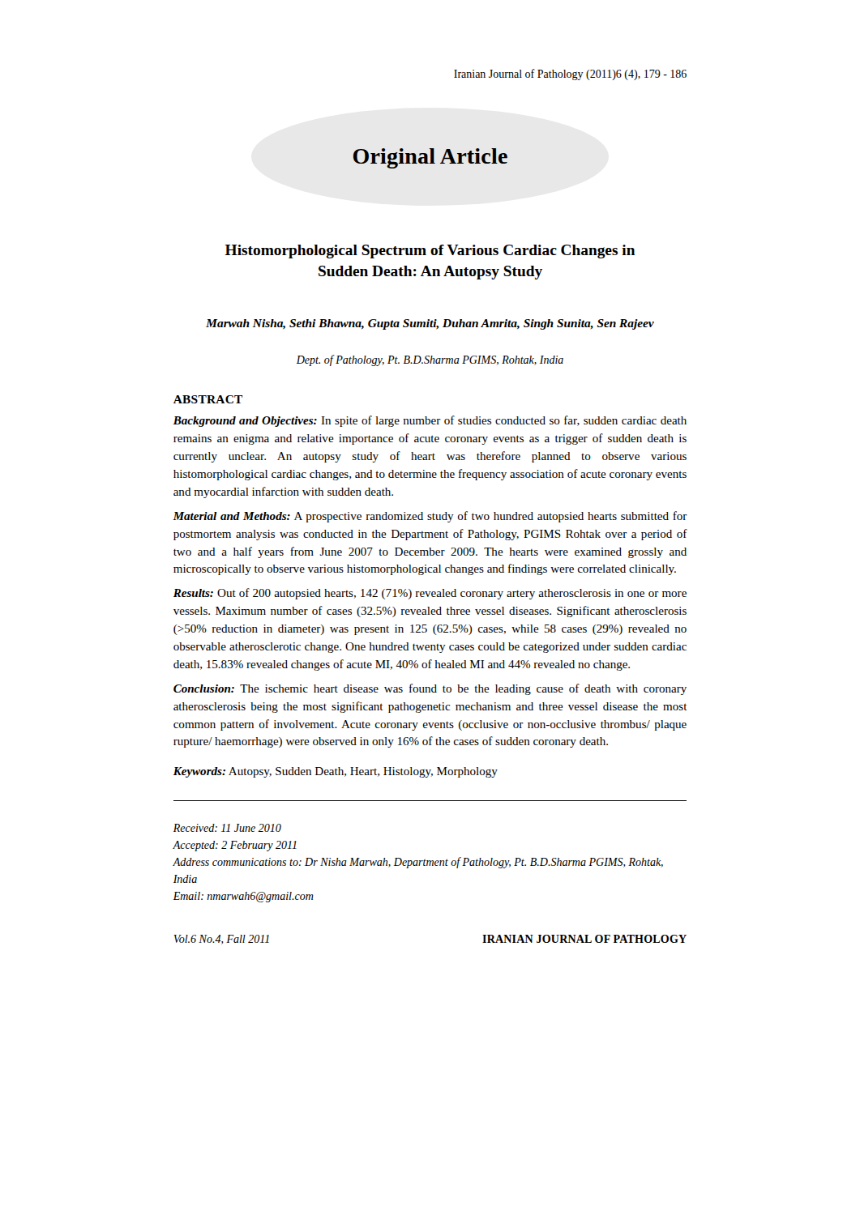Iranian Journal of Pathology (2011)6 (4), 179 - 186
Original Article
Histomorphological Spectrum of Various Cardiac Changes in
Sudden Death: An Autopsy Study
Marwah Nisha, Sethi Bhawna, Gupta Sumiti, Duhan Amrita, Singh Sunita, Sen Rajeev
Dept. of Pathology, Pt. B.D.Sharma PGIMS, Rohtak, India
ABSTRACT
Background and Objectives: In spite of large number of studies conducted so far, sudden cardiac death remains an enigma and relative importance of acute coronary events as a trigger of sudden death is currently unclear. An autopsy study of heart was therefore planned to observe various histomorphological cardiac changes, and to determine the frequency association of acute coronary events and myocardial infarction with sudden death.
Material and Methods: A prospective randomized study of two hundred autopsied hearts submitted for postmortem analysis was conducted in the Department of Pathology, PGIMS Rohtak over a period of two and a half years from June 2007 to December 2009. The hearts were examined grossly and microscopically to observe various histomorphological changes and findings were correlated clinically.
Results: Out of 200 autopsied hearts, 142 (71%) revealed coronary artery atherosclerosis in one or more vessels. Maximum number of cases (32.5%) revealed three vessel diseases. Significant atherosclerosis (>50% reduction in diameter) was present in 125 (62.5%) cases, while 58 cases (29%) revealed no observable atherosclerotic change. One hundred twenty cases could be categorized under sudden cardiac death, 15.83% revealed changes of acute MI, 40% of healed MI and 44% revealed no change.
Conclusion: The ischemic heart disease was found to be the leading cause of death with coronary atherosclerosis being the most significant pathogenetic mechanism and three vessel disease the most common pattern of involvement. Acute coronary events (occlusive or non-occlusive thrombus/ plaque rupture/ haemorrhage) were observed in only 16% of the cases of sudden coronary death.
Keywords: Autopsy, Sudden Death, Heart, Histology, Morphology
Received: 11 June 2010
Accepted: 2 February 2011
Address communications to: Dr Nisha Marwah, Department of Pathology, Pt. B.D.Sharma PGIMS, Rohtak, India
Email: nmarwah6@gmail.com
Vol.6 No.4, Fall 2011
IRANIAN JOURNAL OF PATHOLOGY